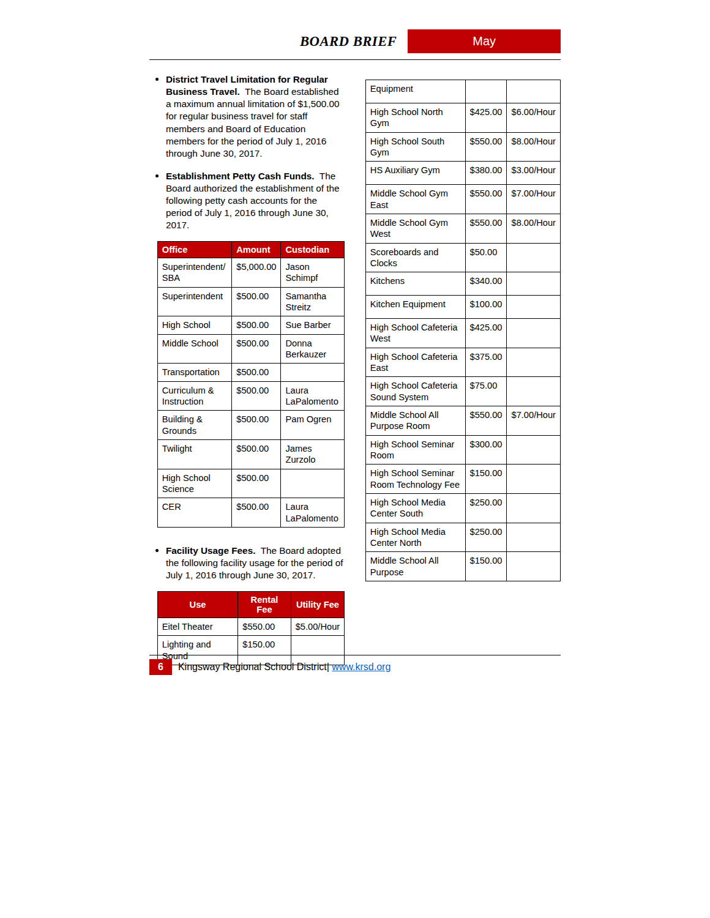BOARD BRIEF May
District Travel Limitation for Regular Business Travel. The Board established a maximum annual limitation of $1,500.00 for regular business travel for staff members and Board of Education members for the period of July 1, 2016 through June 30, 2017.
Establishment Petty Cash Funds. The Board authorized the establishment of the following petty cash accounts for the period of July 1, 2016 through June 30, 2017.
| Office | Amount | Custodian |
| --- | --- | --- |
| Superintendent/ SBA | $5,000.00 | Jason Schimpf |
| Superintendent | $500.00 | Samantha Streitz |
| High School | $500.00 | Sue Barber |
| Middle School | $500.00 | Donna Berkauzer |
| Transportation | $500.00 | |
| Curriculum & Instruction | $500.00 | Laura LaPalomento |
| Building & Grounds | $500.00 | Pam Ogren |
| Twilight | $500.00 | James Zurzolo |
| High School Science | $500.00 | |
| CER | $500.00 | Laura LaPalomento |
Facility Usage Fees. The Board adopted the following facility usage for the period of July 1, 2016 through June 30, 2017.
| Use | Rental Fee | Utility Fee |
| --- | --- | --- |
| Eitel Theater | $550.00 | $5.00/Hour |
| Lighting and Sound | $150.00 | |
| Equipment | | |
| High School North Gym | $425.00 | $6.00/Hour |
| High School South Gym | $550.00 | $8.00/Hour |
| HS Auxiliary Gym | $380.00 | $3.00/Hour |
| Middle School Gym East | $550.00 | $7.00/Hour |
| Middle School Gym West | $550.00 | $8.00/Hour |
| Scoreboards and Clocks | $50.00 | |
| Kitchens | $340.00 | |
| Kitchen Equipment | $100.00 | |
| High School Cafeteria West | $425.00 | |
| High School Cafeteria East | $375.00 | |
| High School Cafeteria Sound System | $75.00 | |
| Middle School All Purpose Room | $550.00 | $7.00/Hour |
| High School Seminar Room | $300.00 | |
| High School Seminar Room Technology Fee | $150.00 | |
| High School Media Center South | $250.00 | |
| High School Media Center North | $250.00 | |
| Middle School All Purpose | $150.00 | |
6 Kingsway Regional School District| www.krsd.org